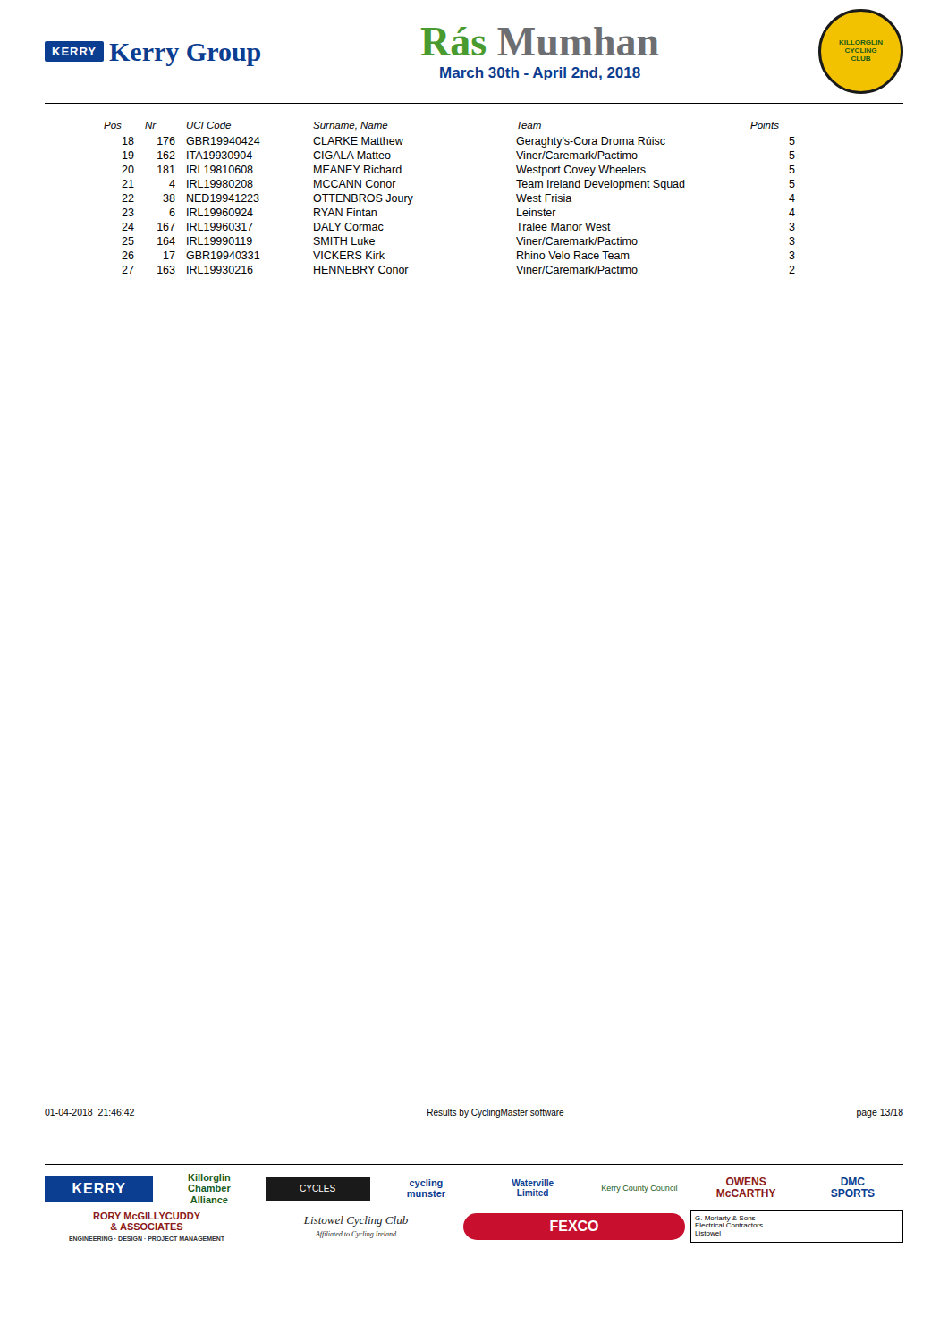KERRY
Kerry Group
Rás Mumhan
March 30th - April 2nd, 2018
KILLORGLIN
CYCLING
CLUB
| Pos | Nr | UCI Code | Surname, Name | Team | Points |
| --- | --- | --- | --- | --- | --- |
| 18 | 176 | GBR19940424 | CLARKE Matthew | Geraghty's-Cora Droma Rúisc | 5 |
| 19 | 162 | ITA19930904 | CIGALA Matteo | Viner/Caremark/Pactimo | 5 |
| 20 | 181 | IRL19810608 | MEANEY Richard | Westport Covey Wheelers | 5 |
| 21 | 4 | IRL19980208 | MCCANN Conor | Team Ireland Development Squad | 5 |
| 22 | 38 | NED19941223 | OTTENBROS Joury | West Frisia | 4 |
| 23 | 6 | IRL19960924 | RYAN Fintan | Leinster | 4 |
| 24 | 167 | IRL19960317 | DALY Cormac | Tralee Manor West | 3 |
| 25 | 164 | IRL19990119 | SMITH Luke | Viner/Caremark/Pactimo | 3 |
| 26 | 17 | GBR19940331 | VICKERS Kirk | Rhino Velo Race Team | 3 |
| 27 | 163 | IRL19930216 | HENNEBRY Conor | Viner/Caremark/Pactimo | 2 |
01-04-2018 21:46:42
Results by CyclingMaster software
page 13/18
KERRY
Killorglin
Chamber
Alliance
CYCLES
cycling
munster
Waterville
Limited
Kerry County Council
OWENS
McCARTHY
DMC
SPORTS
RORY McGILLYCUDDY
& ASSOCIATES
ENGINEERING · DESIGN · PROJECT MANAGEMENT
Listowel Cycling Club
Affiliated to Cycling Ireland
FEXCO
G. Moriarty & Sons
Electrical Contractors
Listowel